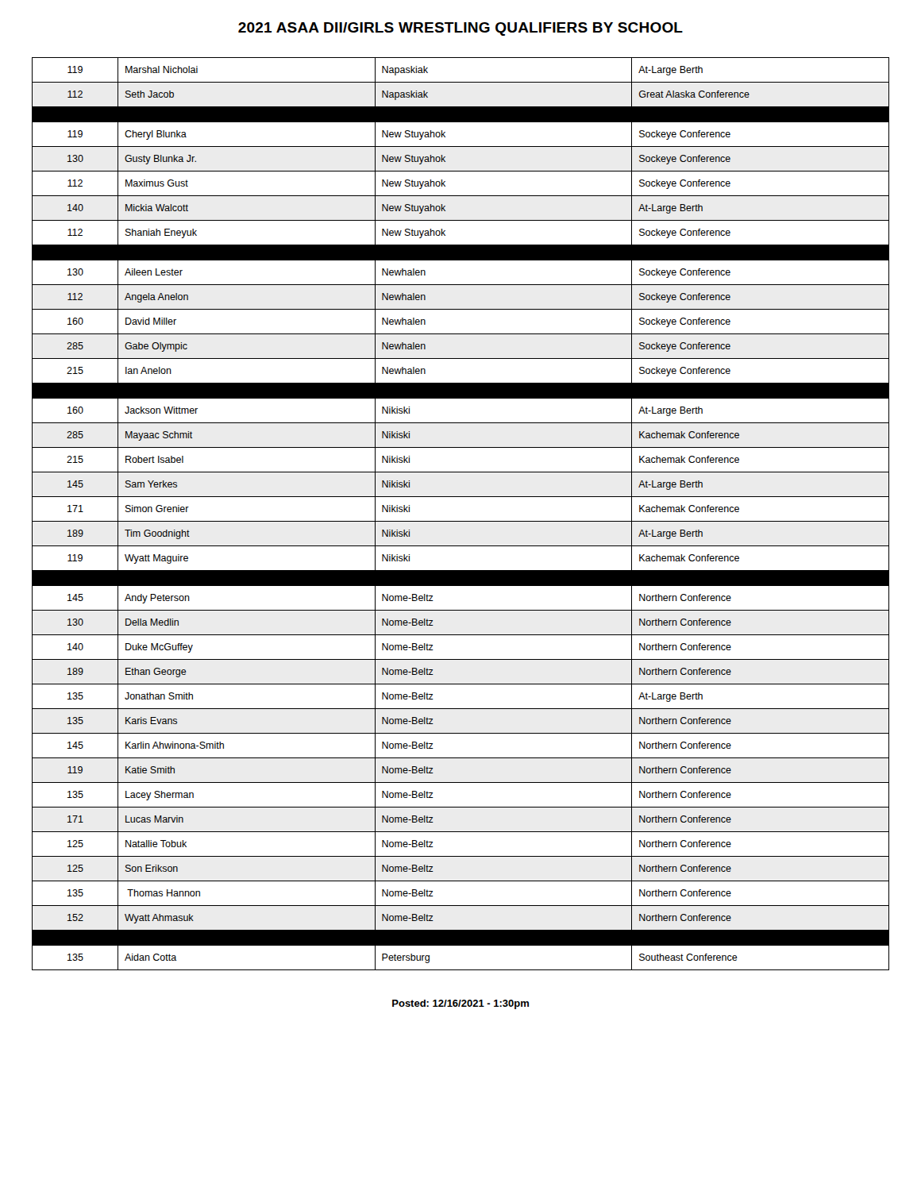2021 ASAA DII/Girls Wrestling Qualifiers by School
| 119 | Marshal Nicholai | Napaskiak | At-Large Berth |
| 112 | Seth Jacob | Napaskiak | Great Alaska Conference |
| 119 | Cheryl Blunka | New Stuyahok | Sockeye Conference |
| 130 | Gusty Blunka Jr. | New Stuyahok | Sockeye Conference |
| 112 | Maximus Gust | New Stuyahok | Sockeye Conference |
| 140 | Mickia Walcott | New Stuyahok | At-Large Berth |
| 112 | Shaniah Eneyuk | New Stuyahok | Sockeye Conference |
| 130 | Aileen Lester | Newhalen | Sockeye Conference |
| 112 | Angela Anelon | Newhalen | Sockeye Conference |
| 160 | David Miller | Newhalen | Sockeye Conference |
| 285 | Gabe Olympic | Newhalen | Sockeye Conference |
| 215 | Ian Anelon | Newhalen | Sockeye Conference |
| 160 | Jackson Wittmer | Nikiski | At-Large Berth |
| 285 | Mayaac Schmit | Nikiski | Kachemak Conference |
| 215 | Robert Isabel | Nikiski | Kachemak Conference |
| 145 | Sam Yerkes | Nikiski | At-Large Berth |
| 171 | Simon Grenier | Nikiski | Kachemak Conference |
| 189 | Tim Goodnight | Nikiski | At-Large Berth |
| 119 | Wyatt Maguire | Nikiski | Kachemak Conference |
| 145 | Andy Peterson | Nome-Beltz | Northern Conference |
| 130 | Della Medlin | Nome-Beltz | Northern Conference |
| 140 | Duke McGuffey | Nome-Beltz | Northern Conference |
| 189 | Ethan George | Nome-Beltz | Northern Conference |
| 135 | Jonathan Smith | Nome-Beltz | At-Large Berth |
| 135 | Karis Evans | Nome-Beltz | Northern Conference |
| 145 | Karlin Ahwinona-Smith | Nome-Beltz | Northern Conference |
| 119 | Katie Smith | Nome-Beltz | Northern Conference |
| 135 | Lacey Sherman | Nome-Beltz | Northern Conference |
| 171 | Lucas Marvin | Nome-Beltz | Northern Conference |
| 125 | Natallie Tobuk | Nome-Beltz | Northern Conference |
| 125 | Son Erikson | Nome-Beltz | Northern Conference |
| 135 | Thomas Hannon | Nome-Beltz | Northern Conference |
| 152 | Wyatt Ahmasuk | Nome-Beltz | Northern Conference |
| 135 | Aidan Cotta | Petersburg | Southeast Conference |
Posted: 12/16/2021 - 1:30pm